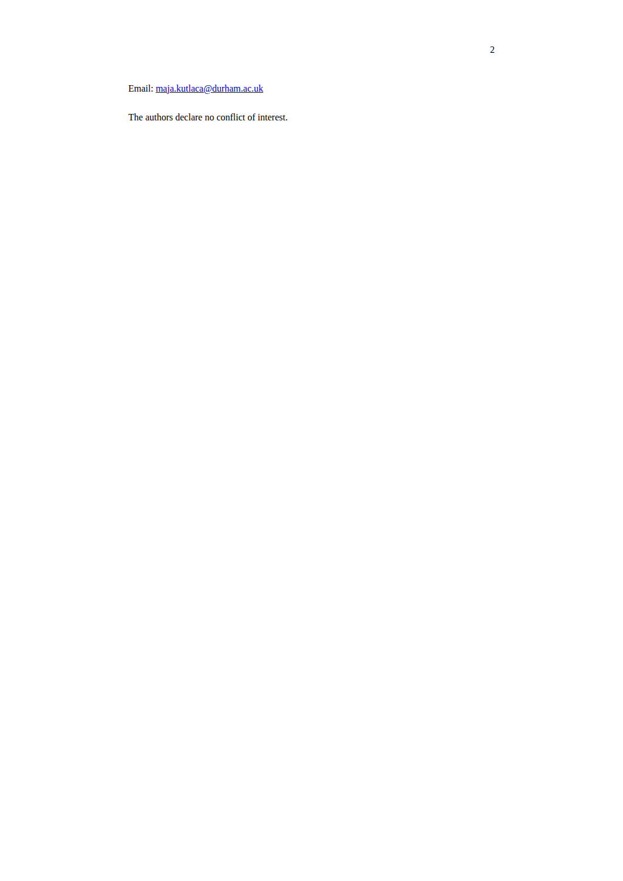2
Email: maja.kutlaca@durham.ac.uk
The authors declare no conflict of interest.